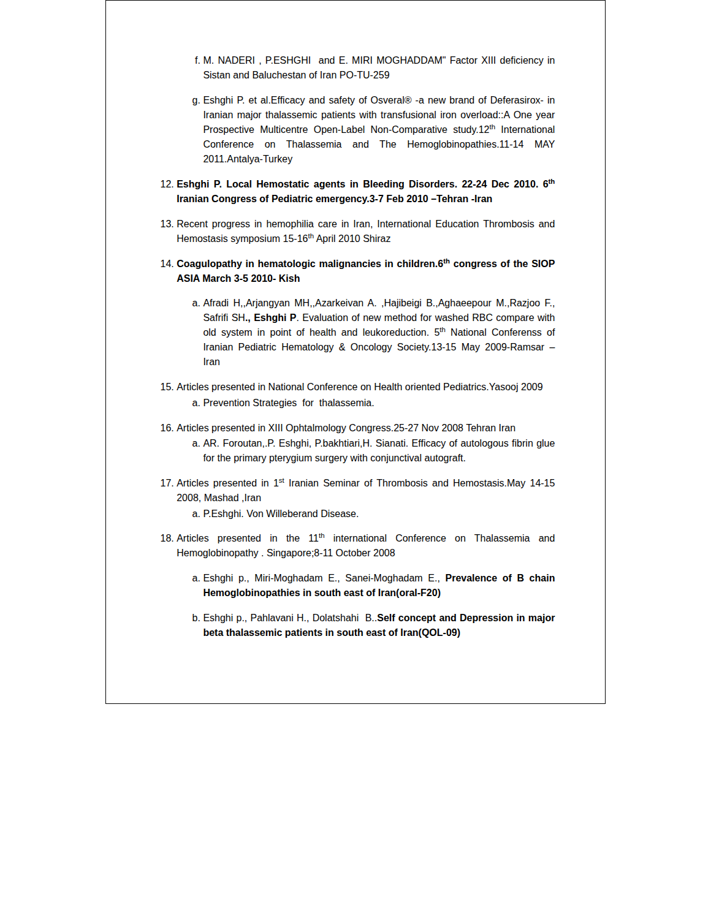M. NADERI , P.ESHGHI and E. MIRI MOGHADDAM" Factor XIII deficiency in Sistan and Baluchestan of Iran PO-TU-259
Eshghi P. et al.Efficacy and safety of Osveral® -a new brand of Deferasirox- in Iranian major thalassemic patients with transfusional iron overload::A One year Prospective Multicentre Open-Label Non-Comparative study.12th International Conference on Thalassemia and The Hemoglobinopathies.11-14 MAY 2011.Antalya-Turkey
Eshghi P. Local Hemostatic agents in Bleeding Disorders. 22-24 Dec 2010. 6th Iranian Congress of Pediatric emergency.3-7 Feb 2010 –Tehran -Iran
Recent progress in hemophilia care in Iran, International Education Thrombosis and Hemostasis symposium 15-16th April 2010 Shiraz
Coagulopathy in hematologic malignancies in children.6th congress of the SIOP ASIA March 3-5 2010- Kish
Afradi H,,Arjangyan MH,,Azarkeivan A. ,Hajibeigi B.,Aghaeepour M.,Razjoo F., Safrifi SH., Eshghi P. Evaluation of new method for washed RBC compare with old system in point of health and leukoreduction. 5th National Conferenss of Iranian Pediatric Hematology & Oncology Society.13-15 May 2009-Ramsar – Iran
Articles presented in National Conference on Health oriented Pediatrics.Yasooj 2009
Prevention Strategies for thalassemia.
Articles presented in XIII Ophtalmology Congress.25-27 Nov 2008 Tehran Iran
AR. Foroutan,.P. Eshghi, P.bakhtiari,H. Sianati. Efficacy of autologous fibrin glue for the primary pterygium surgery with conjunctival autograft.
Articles presented in 1st Iranian Seminar of Thrombosis and Hemostasis.May 14-15 2008, Mashad ,Iran
P.Eshghi. Von Willeberand Disease.
Articles presented in the 11th international Conference on Thalassemia and Hemoglobinopathy . Singapore;8-11 October 2008
Eshghi p., Miri-Moghadam E., Sanei-Moghadam E., Prevalence of B chain Hemoglobinopathies in south east of Iran(oral-F20)
Eshghi p., Pahlavani H., Dolatshahi B..Self concept and Depression in major beta thalassemic patients in south east of Iran(QOL-09)